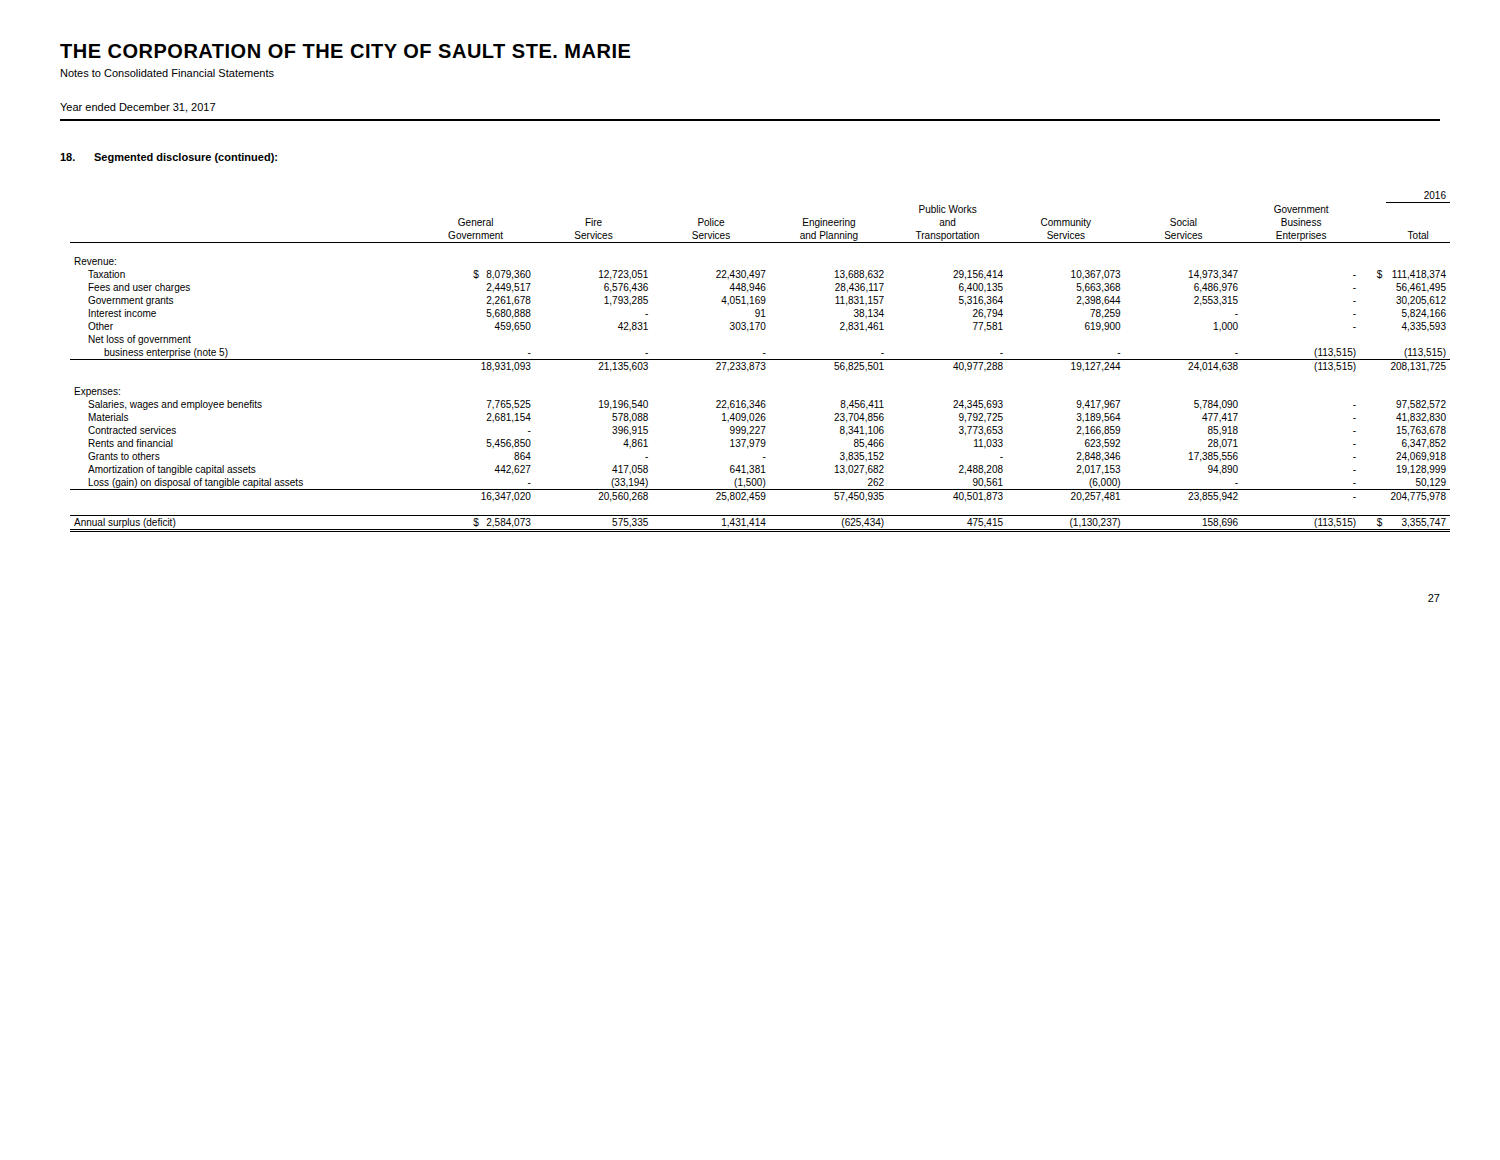THE CORPORATION OF THE CITY OF SAULT STE. MARIE
Notes to Consolidated Financial Statements
Year ended December 31, 2017
18. Segmented disclosure (continued):
| | | 2016 |
| | | | | | Public Works | | | Government | | |
| | General | Fire | Police | Engineering | and | Community | Social | Business | | |
| | Government | Services | Services | and Planning | Transportation | Services | Services | Enterprises | | Total |
| Revenue: | |
| Taxation | $ 8,079,360 | 12,723,051 | 22,430,497 | 13,688,632 | 29,156,414 | 10,367,073 | 14,973,347 | - | $ | 111,418,374 |
| Fees and user charges | 2,449,517 | 6,576,436 | 448,946 | 28,436,117 | 6,400,135 | 5,663,368 | 6,486,976 | - | | 56,461,495 |
| Government grants | 2,261,678 | 1,793,285 | 4,051,169 | 11,831,157 | 5,316,364 | 2,398,644 | 2,553,315 | - | | 30,205,612 |
| Interest income | 5,680,888 | - | 91 | 38,134 | 26,794 | 78,259 | - | - | | 5,824,166 |
| Other | 459,650 | 42,831 | 303,170 | 2,831,461 | 77,581 | 619,900 | 1,000 | - | | 4,335,593 |
| Net loss of government | |
| business enterprise (note 5) | - | - | - | - | - | - | - | (113,515) | | (113,515) |
| | 18,931,093 | 21,135,603 | 27,233,873 | 56,825,501 | 40,977,288 | 19,127,244 | 24,014,638 | (113,515) | | 208,131,725 |
| Expenses: | |
| Salaries, wages and employee benefits | 7,765,525 | 19,196,540 | 22,616,346 | 8,456,411 | 24,345,693 | 9,417,967 | 5,784,090 | - | | 97,582,572 |
| Materials | 2,681,154 | 578,088 | 1,409,026 | 23,704,856 | 9,792,725 | 3,189,564 | 477,417 | - | | 41,832,830 |
| Contracted services | - | 396,915 | 999,227 | 8,341,106 | 3,773,653 | 2,166,859 | 85,918 | - | | 15,763,678 |
| Rents and financial | 5,456,850 | 4,861 | 137,979 | 85,466 | 11,033 | 623,592 | 28,071 | - | | 6,347,852 |
| Grants to others | 864 | - | - | 3,835,152 | - | 2,848,346 | 17,385,556 | - | | 24,069,918 |
| Amortization of tangible capital assets | 442,627 | 417,058 | 641,381 | 13,027,682 | 2,488,208 | 2,017,153 | 94,890 | - | | 19,128,999 |
| Loss (gain) on disposal of tangible capital assets | - | (33,194) | (1,500) | 262 | 90,561 | (6,000) | - | - | | 50,129 |
| | 16,347,020 | 20,560,268 | 25,802,459 | 57,450,935 | 40,501,873 | 20,257,481 | 23,855,942 | - | | 204,775,978 |
| Annual surplus (deficit) | $ 2,584,073 | 575,335 | 1,431,414 | (625,434) | 475,415 | (1,130,237) | 158,696 | (113,515) | $ | 3,355,747 |
27